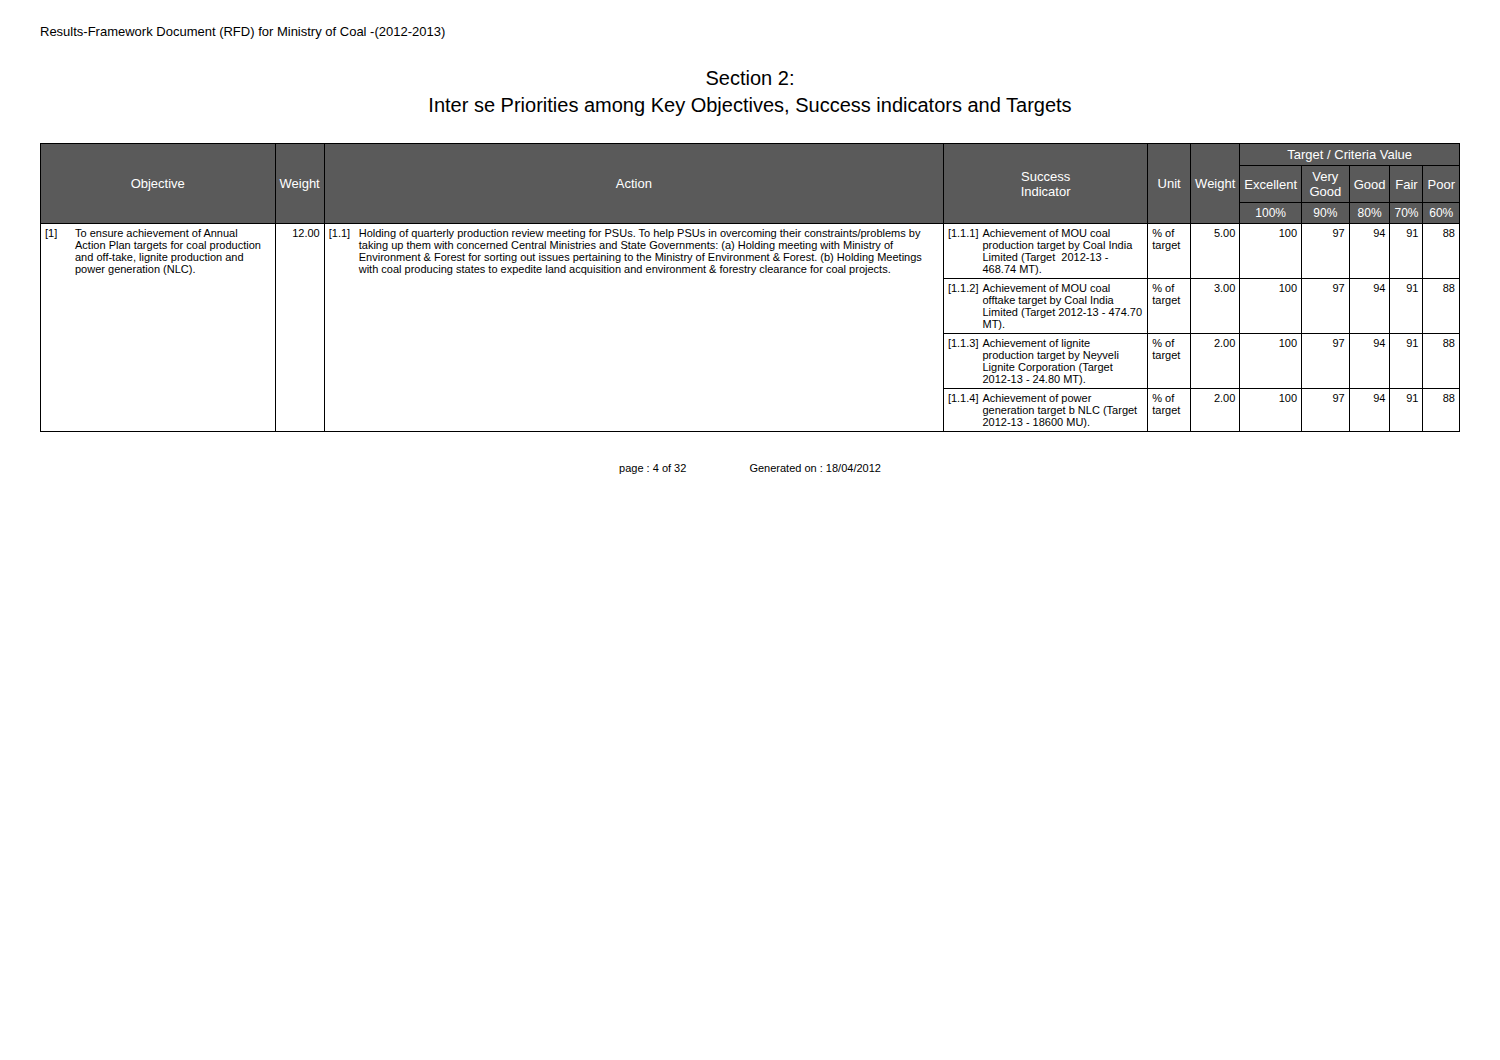Results-Framework Document (RFD) for Ministry of Coal -(2012-2013)
Section 2:
Inter se Priorities among Key Objectives, Success indicators and Targets
| Objective | Weight | Action | Success Indicator | Unit | Weight | Target / Criteria Value |
| --- | --- | --- | --- | --- | --- | --- |
| Excellent | Very Good | Good | Fair | Poor |
| 100% | 90% | 80% | 70% | 60% |
| [1] To ensure achievement of Annual Action Plan targets for coal production and off-take, lignite production and power generation (NLC). | 12.00 | [1.1] Holding of quarterly production review meeting for PSUs. To help PSUs in overcoming their constraints/problems by taking up them with concerned Central Ministries and State Governments: (a) Holding meeting with Ministry of Environment & Forest for sorting out issues pertaining to the Ministry of Environment & Forest. (b) Holding Meetings with coal producing states to expedite land acquisition and environment & forestry clearance for coal projects. | [1.1.1] Achievement of MOU coal production target by Coal India Limited (Target 2012-13 - 468.74 MT). | % of target | 5.00 | 100 | 97 | 94 | 91 | 88 |
| [1.1.2] Achievement of MOU coal offtake target by Coal India Limited (Target 2012-13 - 474.70 MT). | % of target | 3.00 | 100 | 97 | 94 | 91 | 88 |
| [1.1.3] Achievement of lignite production target by Neyveli Lignite Corporation (Target 2012-13 - 24.80 MT). | % of target | 2.00 | 100 | 97 | 94 | 91 | 88 |
| [1.1.4] Achievement of power generation target b NLC (Target 2012-13 - 18600 MU). | % of target | 2.00 | 100 | 97 | 94 | 91 | 88 |
page : 4 of 32 Generated on : 18/04/2012